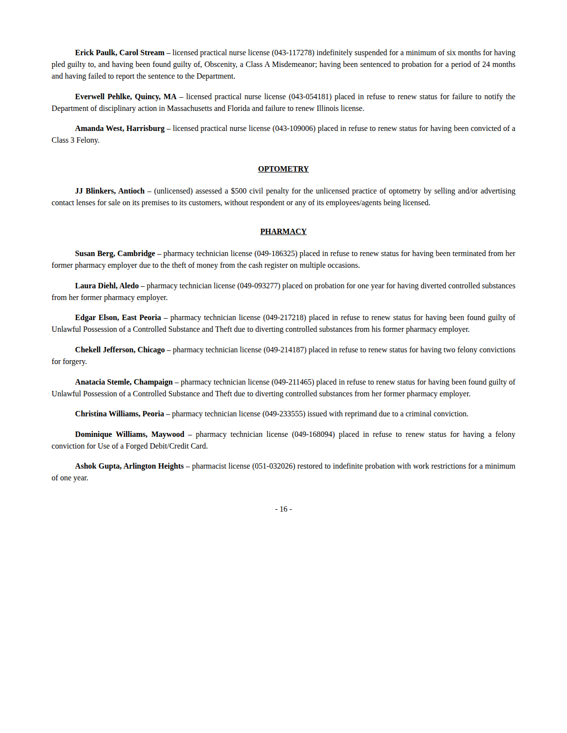Erick Paulk, Carol Stream – licensed practical nurse license (043-117278) indefinitely suspended for a minimum of six months for having pled guilty to, and having been found guilty of, Obscenity, a Class A Misdemeanor; having been sentenced to probation for a period of 24 months and having failed to report the sentence to the Department.
Everwell Pehlke, Quincy, MA – licensed practical nurse license (043-054181) placed in refuse to renew status for failure to notify the Department of disciplinary action in Massachusetts and Florida and failure to renew Illinois license.
Amanda West, Harrisburg – licensed practical nurse license (043-109006) placed in refuse to renew status for having been convicted of a Class 3 Felony.
OPTOMETRY
JJ Blinkers, Antioch – (unlicensed) assessed a $500 civil penalty for the unlicensed practice of optometry by selling and/or advertising contact lenses for sale on its premises to its customers, without respondent or any of its employees/agents being licensed.
PHARMACY
Susan Berg, Cambridge – pharmacy technician license (049-186325) placed in refuse to renew status for having been terminated from her former pharmacy employer due to the theft of money from the cash register on multiple occasions.
Laura Diehl, Aledo – pharmacy technician license (049-093277) placed on probation for one year for having diverted controlled substances from her former pharmacy employer.
Edgar Elson, East Peoria – pharmacy technician license (049-217218) placed in refuse to renew status for having been found guilty of Unlawful Possession of a Controlled Substance and Theft due to diverting controlled substances from his former pharmacy employer.
Chekell Jefferson, Chicago – pharmacy technician license (049-214187) placed in refuse to renew status for having two felony convictions for forgery.
Anatacia Stemle, Champaign – pharmacy technician license (049-211465) placed in refuse to renew status for having been found guilty of Unlawful Possession of a Controlled Substance and Theft due to diverting controlled substances from her former pharmacy employer.
Christina Williams, Peoria – pharmacy technician license (049-233555) issued with reprimand due to a criminal conviction.
Dominique Williams, Maywood – pharmacy technician license (049-168094) placed in refuse to renew status for having a felony conviction for Use of a Forged Debit/Credit Card.
Ashok Gupta, Arlington Heights – pharmacist license (051-032026) restored to indefinite probation with work restrictions for a minimum of one year.
- 16 -